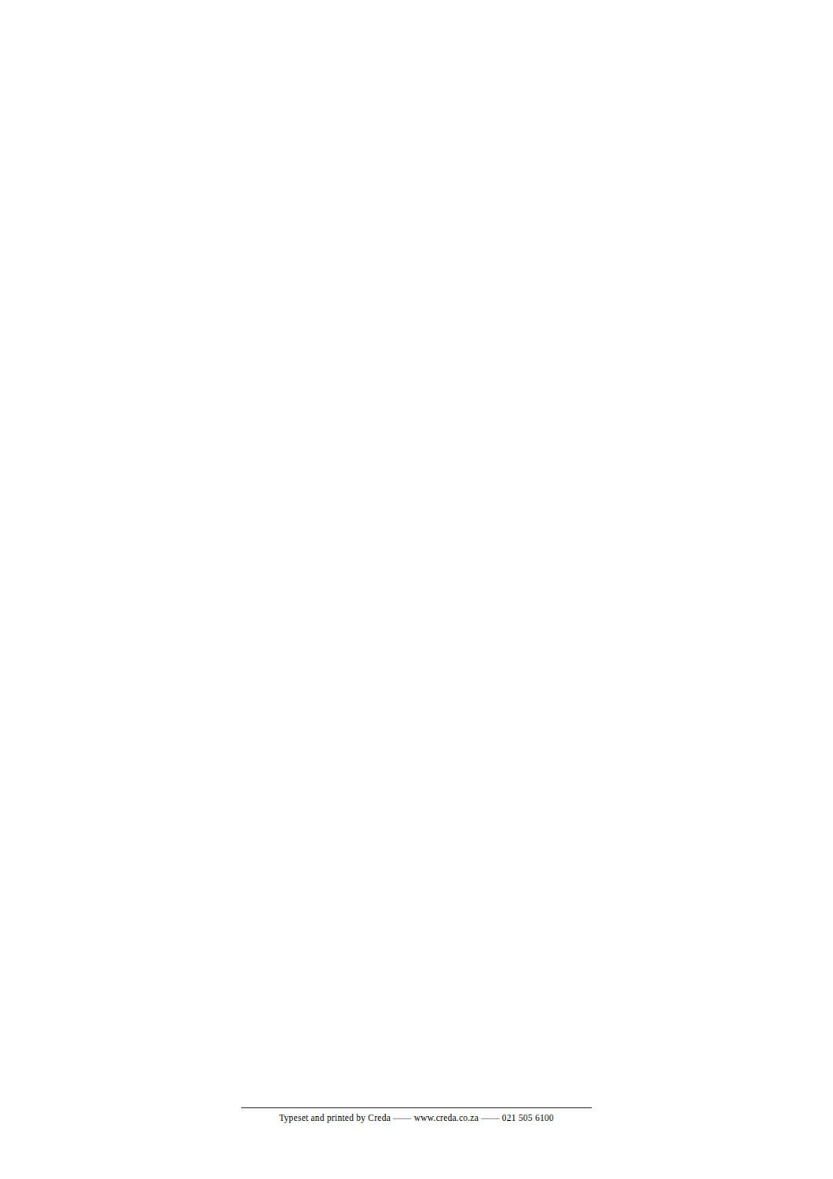Typeset and printed by Creda —— www.creda.co.za —— 021 505 6100